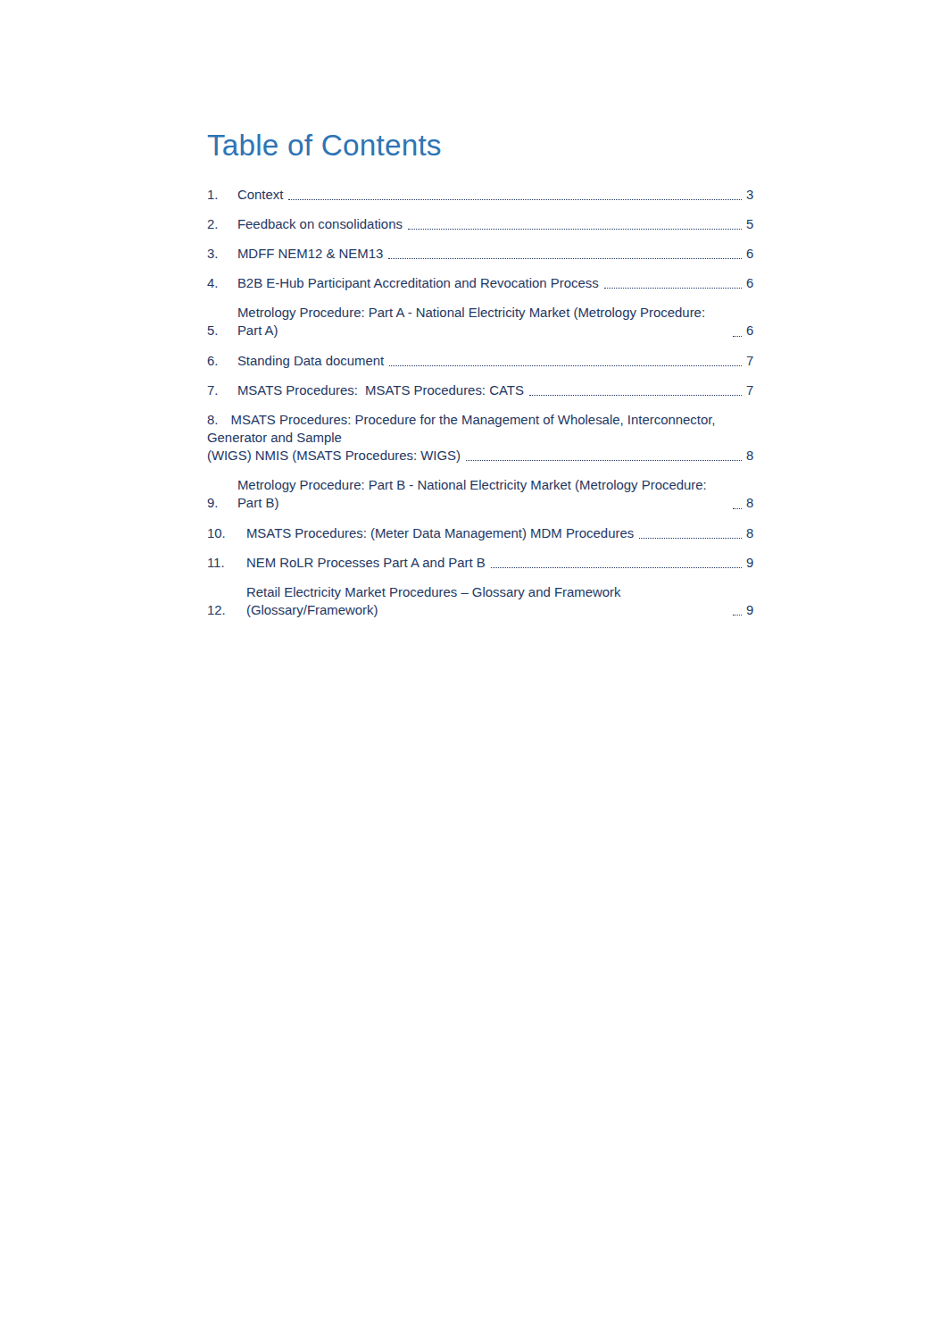Table of Contents
1. Context 3
2. Feedback on consolidations 5
3. MDFF NEM12 & NEM13 6
4. B2B E-Hub Participant Accreditation and Revocation Process 6
5. Metrology Procedure: Part A - National Electricity Market (Metrology Procedure: Part A) 6
6. Standing Data document 7
7. MSATS Procedures: MSATS Procedures: CATS 7
8. MSATS Procedures: Procedure for the Management of Wholesale, Interconnector, Generator and Sample
(WIGS) NMIS (MSATS Procedures: WIGS) 8
9. Metrology Procedure: Part B - National Electricity Market (Metrology Procedure: Part B) 8
10. MSATS Procedures: (Meter Data Management) MDM Procedures 8
11. NEM RoLR Processes Part A and Part B 9
12. Retail Electricity Market Procedures – Glossary and Framework (Glossary/Framework) 9